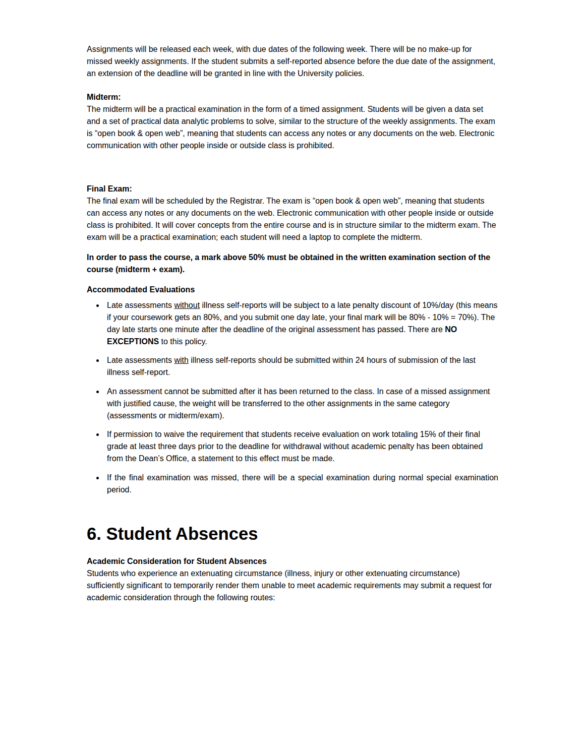Assignments will be released each week, with due dates of the following week. There will be no make-up for missed weekly assignments. If the student submits a self-reported absence before the due date of the assignment, an extension of the deadline will be granted in line with the University policies.
Midterm:
The midterm will be a practical examination in the form of a timed assignment. Students will be given a data set and a set of practical data analytic problems to solve, similar to the structure of the weekly assignments. The exam is “open book & open web”, meaning that students can access any notes or any documents on the web. Electronic communication with other people inside or outside class is prohibited.
Final Exam:
The final exam will be scheduled by the Registrar. The exam is “open book & open web”, meaning that students can access any notes or any documents on the web. Electronic communication with other people inside or outside class is prohibited. It will cover concepts from the entire course and is in structure similar to the midterm exam. The exam will be a practical examination; each student will need a laptop to complete the midterm.
In order to pass the course, a mark above 50% must be obtained in the written examination section of the course (midterm + exam).
Accommodated Evaluations
Late assessments without illness self-reports will be subject to a late penalty discount of 10%/day (this means if your coursework gets an 80%, and you submit one day late, your final mark will be 80% - 10% = 70%). The day late starts one minute after the deadline of the original assessment has passed. There are NO EXCEPTIONS to this policy.
Late assessments with illness self-reports should be submitted within 24 hours of submission of the last illness self-report.
An assessment cannot be submitted after it has been returned to the class. In case of a missed assignment with justified cause, the weight will be transferred to the other assignments in the same category (assessments or midterm/exam).
If permission to waive the requirement that students receive evaluation on work totaling 15% of their final grade at least three days prior to the deadline for withdrawal without academic penalty has been obtained from the Dean’s Office, a statement to this effect must be made.
If the final examination was missed, there will be a special examination during normal special examination period.
6. Student Absences
Academic Consideration for Student Absences
Students who experience an extenuating circumstance (illness, injury or other extenuating circumstance) sufficiently significant to temporarily render them unable to meet academic requirements may submit a request for academic consideration through the following routes: